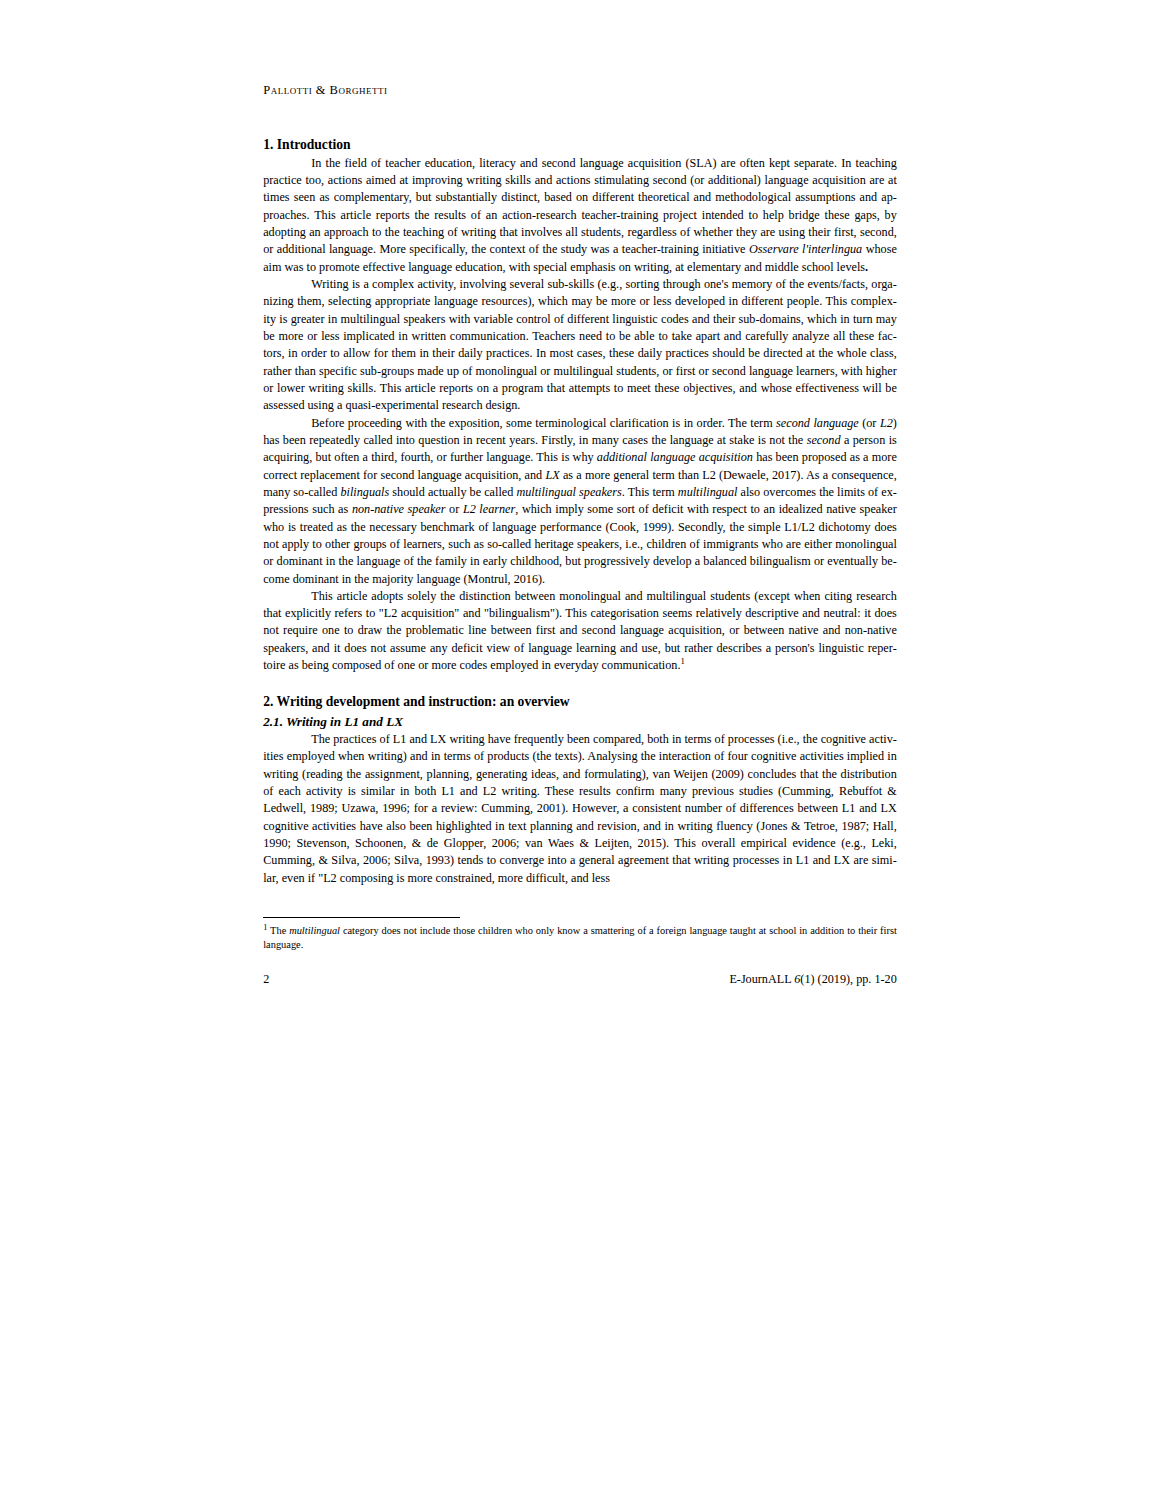Pallotti & Borghetti
1. Introduction
In the field of teacher education, literacy and second language acquisition (SLA) are often kept separate. In teaching practice too, actions aimed at improving writing skills and actions stimulating second (or additional) language acquisition are at times seen as complementary, but substantially distinct, based on different theoretical and methodological assumptions and approaches. This article reports the results of an action-research teacher-training project intended to help bridge these gaps, by adopting an approach to the teaching of writing that involves all students, regardless of whether they are using their first, second, or additional language. More specifically, the context of the study was a teacher-training initiative Osservare l'interlingua whose aim was to promote effective language education, with special emphasis on writing, at elementary and middle school levels.
Writing is a complex activity, involving several sub-skills (e.g., sorting through one's memory of the events/facts, organizing them, selecting appropriate language resources), which may be more or less developed in different people. This complexity is greater in multilingual speakers with variable control of different linguistic codes and their sub-domains, which in turn may be more or less implicated in written communication. Teachers need to be able to take apart and carefully analyze all these factors, in order to allow for them in their daily practices. In most cases, these daily practices should be directed at the whole class, rather than specific sub-groups made up of monolingual or multilingual students, or first or second language learners, with higher or lower writing skills. This article reports on a program that attempts to meet these objectives, and whose effectiveness will be assessed using a quasi-experimental research design.
Before proceeding with the exposition, some terminological clarification is in order. The term second language (or L2) has been repeatedly called into question in recent years. Firstly, in many cases the language at stake is not the second a person is acquiring, but often a third, fourth, or further language. This is why additional language acquisition has been proposed as a more correct replacement for second language acquisition, and LX as a more general term than L2 (Dewaele, 2017). As a consequence, many so-called bilinguals should actually be called multilingual speakers. This term multilingual also overcomes the limits of expressions such as non-native speaker or L2 learner, which imply some sort of deficit with respect to an idealized native speaker who is treated as the necessary benchmark of language performance (Cook, 1999). Secondly, the simple L1/L2 dichotomy does not apply to other groups of learners, such as so-called heritage speakers, i.e., children of immigrants who are either monolingual or dominant in the language of the family in early childhood, but progressively develop a balanced bilingualism or eventually become dominant in the majority language (Montrul, 2016).
This article adopts solely the distinction between monolingual and multilingual students (except when citing research that explicitly refers to "L2 acquisition" and "bilingualism"). This categorisation seems relatively descriptive and neutral: it does not require one to draw the problematic line between first and second language acquisition, or between native and non-native speakers, and it does not assume any deficit view of language learning and use, but rather describes a person's linguistic repertoire as being composed of one or more codes employed in everyday communication.1
2. Writing development and instruction: an overview
2.1. Writing in L1 and LX
The practices of L1 and LX writing have frequently been compared, both in terms of processes (i.e., the cognitive activities employed when writing) and in terms of products (the texts). Analysing the interaction of four cognitive activities implied in writing (reading the assignment, planning, generating ideas, and formulating), van Weijen (2009) concludes that the distribution of each activity is similar in both L1 and L2 writing. These results confirm many previous studies (Cumming, Rebuffot & Ledwell, 1989; Uzawa, 1996; for a review: Cumming, 2001). However, a consistent number of differences between L1 and LX cognitive activities have also been highlighted in text planning and revision, and in writing fluency (Jones & Tetroe, 1987; Hall, 1990; Stevenson, Schoonen, & de Glopper, 2006; van Waes & Leijten, 2015). This overall empirical evidence (e.g., Leki, Cumming, & Silva, 2006; Silva, 1993) tends to converge into a general agreement that writing processes in L1 and LX are similar, even if "L2 composing is more constrained, more difficult, and less
1 The multilingual category does not include those children who only know a smattering of a foreign language taught at school in addition to their first language.
2 E-JournALL 6(1) (2019), pp. 1-20